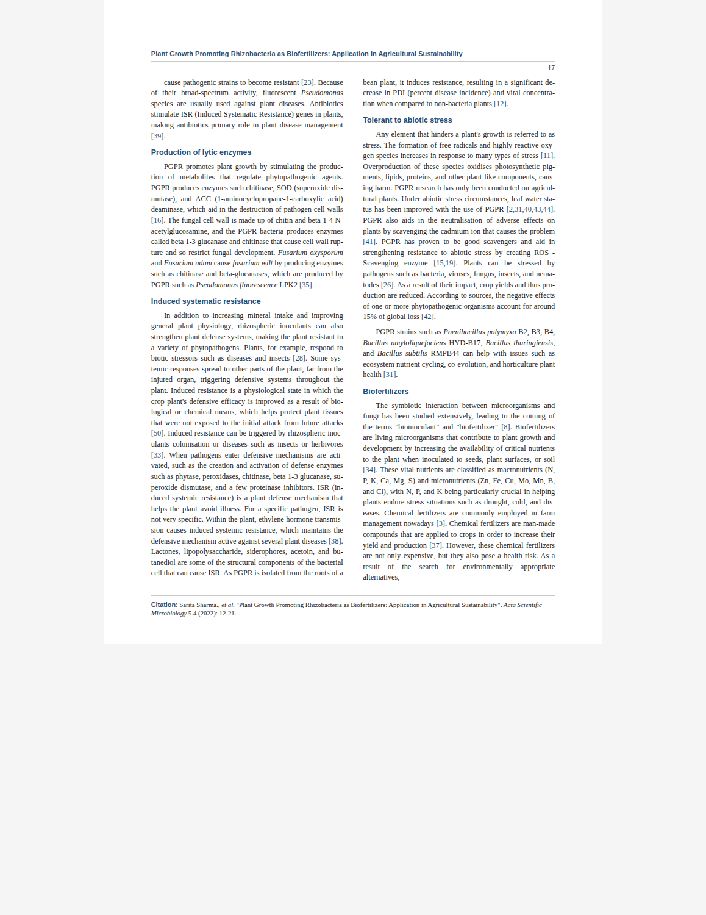Plant Growth Promoting Rhizobacteria as Biofertilizers: Application in Agricultural Sustainability
17
cause pathogenic strains to become resistant [23]. Because of their broad-spectrum activity, fluorescent Pseudomonas species are usually used against plant diseases. Antibiotics stimulate ISR (Induced Systematic Resistance) genes in plants, making antibiotics primary role in plant disease management [39].
Production of lytic enzymes
PGPR promotes plant growth by stimulating the production of metabolites that regulate phytopathogenic agents. PGPR produces enzymes such chitinase, SOD (superoxide dismutase), and ACC (1-aminocyclopropane-1-carboxylic acid) deaminase, which aid in the destruction of pathogen cell walls [16]. The fungal cell wall is made up of chitin and beta 1-4 N-acetylglucosamine, and the PGPR bacteria produces enzymes called beta 1-3 glucanase and chitinase that cause cell wall rupture and so restrict fungal development. Fusarium oxysporum and Fusarium udum cause fusarium wilt by producing enzymes such as chitinase and beta-glucanases, which are produced by PGPR such as Pseudomonas fluorescence LPK2 [35].
Induced systematic resistance
In addition to increasing mineral intake and improving general plant physiology, rhizospheric inoculants can also strengthen plant defense systems, making the plant resistant to a variety of phytopathogens. Plants, for example, respond to biotic stressors such as diseases and insects [28]. Some systemic responses spread to other parts of the plant, far from the injured organ, triggering defensive systems throughout the plant. Induced resistance is a physiological state in which the crop plant's defensive efficacy is improved as a result of biological or chemical means, which helps protect plant tissues that were not exposed to the initial attack from future attacks [50]. Induced resistance can be triggered by rhizospheric inoculants colonisation or diseases such as insects or herbivores [33]. When pathogens enter defensive mechanisms are activated, such as the creation and activation of defense enzymes such as phytase, peroxidases, chitinase, beta 1-3 glucanase, superoxide dismutase, and a few proteinase inhibitors. ISR (induced systemic resistance) is a plant defense mechanism that helps the plant avoid illness. For a specific pathogen, ISR is not very specific. Within the plant, ethylene hormone transmission causes induced systemic resistance, which maintains the defensive mechanism active against several plant diseases [38]. Lactones, lipopolysaccharide, siderophores, acetoin, and butanediol are some of the structural components of the bacterial cell that can cause ISR. As PGPR is isolated from the roots of a bean plant, it induces resistance, resulting in a significant decrease in PDI (percent disease incidence) and viral concentration when compared to non-bacteria plants [12].
Tolerant to abiotic stress
Any element that hinders a plant's growth is referred to as stress. The formation of free radicals and highly reactive oxygen species increases in response to many types of stress [11]. Overproduction of these species oxidises photosynthetic pigments, lipids, proteins, and other plant-like components, causing harm. PGPR research has only been conducted on agricultural plants. Under abiotic stress circumstances, leaf water status has been improved with the use of PGPR [2,31,40,43,44]. PGPR also aids in the neutralisation of adverse effects on plants by scavenging the cadmium ion that causes the problem [41]. PGPR has proven to be good scavengers and aid in strengthening resistance to abiotic stress by creating ROS - Scavenging enzyme [15,19]. Plants can be stressed by pathogens such as bacteria, viruses, fungus, insects, and nematodes [26]. As a result of their impact, crop yields and thus production are reduced. According to sources, the negative effects of one or more phytopathogenic organisms account for around 15% of global loss [42].
PGPR strains such as Paenibacillus polymyxa B2, B3, B4, Bacillus amyloliquefaciens HYD-B17, Bacillus thuringiensis, and Bacillus subtilis RMPB44 can help with issues such as ecosystem nutrient cycling, co-evolution, and horticulture plant health [31].
Biofertilizers
The symbiotic interaction between microorganisms and fungi has been studied extensively, leading to the coining of the terms "bioinoculant" and "biofertilizer" [8]. Biofertilizers are living microorganisms that contribute to plant growth and development by increasing the availability of critical nutrients to the plant when inoculated to seeds, plant surfaces, or soil [34]. These vital nutrients are classified as macronutrients (N, P, K, Ca, Mg, S) and micronutrients (Zn, Fe, Cu, Mo, Mn, B, and Cl), with N, P, and K being particularly crucial in helping plants endure stress situations such as drought, cold, and diseases. Chemical fertilizers are commonly employed in farm management nowadays [3]. Chemical fertilizers are man-made compounds that are applied to crops in order to increase their yield and production [37]. However, these chemical fertilizers are not only expensive, but they also pose a health risk. As a result of the search for environmentally appropriate alternatives,
Citation: Sarita Sharma., et al. "Plant Growth Promoting Rhizobacteria as Biofertilizers: Application in Agricultural Sustainability". Acta Scientific Microbiology 5.4 (2022): 12-21.